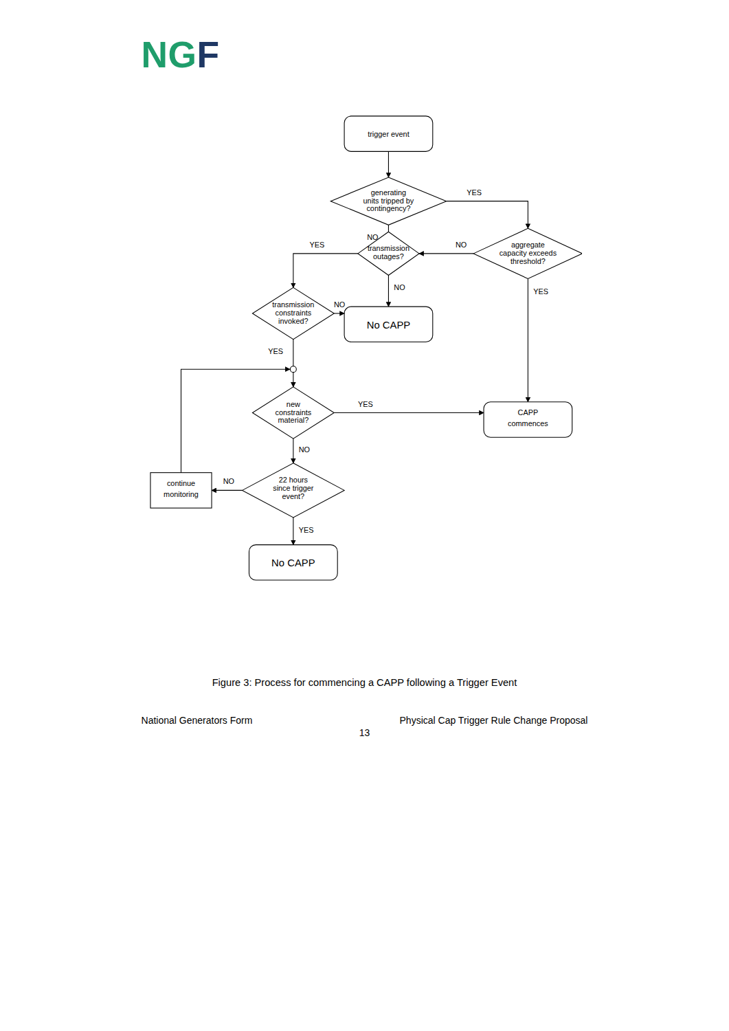NG F
Process for commencing a CAPP following a Trigger Event Flowchart beginning with a trigger event, testing whether generating units were tripped by a contingency, whether aggregate capacity exceeds a threshold, whether there are transmission outages, whether transmission constraints were invoked, whether new constraints are material, and whether 22 hours have passed since the trigger event, leading to either CAPP commences, continue monitoring, or No CAPP. trigger event generating units tripped by contingency? YES NO aggregate capacity exceeds threshold? NO YES transmission outages? YES NO No CAPP transmission constraints invoked? NO YES new constraints material? YES CAPP commences NO 22 hours since trigger event? NO continue monitoring YES No CAPP
Figure 3: Process for commencing a CAPP following a Trigger Event
National Generators Form Physical Cap Trigger Rule Change Proposal
13